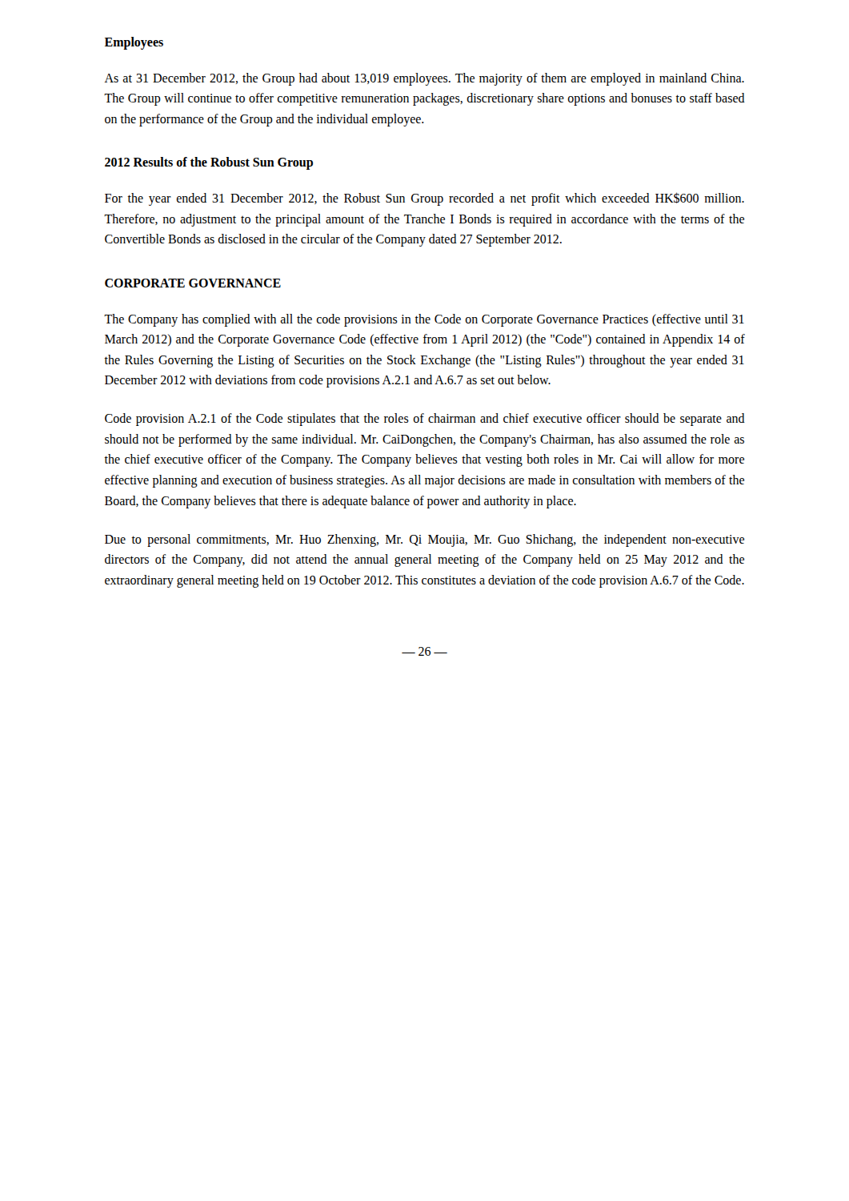Employees
As at 31 December 2012, the Group had about 13,019 employees. The majority of them are employed in mainland China. The Group will continue to offer competitive remuneration packages, discretionary share options and bonuses to staff based on the performance of the Group and the individual employee.
2012 Results of the Robust Sun Group
For the year ended 31 December 2012, the Robust Sun Group recorded a net profit which exceeded HK$600 million. Therefore, no adjustment to the principal amount of the Tranche I Bonds is required in accordance with the terms of the Convertible Bonds as disclosed in the circular of the Company dated 27 September 2012.
CORPORATE GOVERNANCE
The Company has complied with all the code provisions in the Code on Corporate Governance Practices (effective until 31 March 2012) and the Corporate Governance Code (effective from 1 April 2012) (the "Code") contained in Appendix 14 of the Rules Governing the Listing of Securities on the Stock Exchange (the "Listing Rules") throughout the year ended 31 December 2012 with deviations from code provisions A.2.1 and A.6.7 as set out below.
Code provision A.2.1 of the Code stipulates that the roles of chairman and chief executive officer should be separate and should not be performed by the same individual. Mr. CaiDongchen, the Company's Chairman, has also assumed the role as the chief executive officer of the Company. The Company believes that vesting both roles in Mr. Cai will allow for more effective planning and execution of business strategies. As all major decisions are made in consultation with members of the Board, the Company believes that there is adequate balance of power and authority in place.
Due to personal commitments, Mr. Huo Zhenxing, Mr. Qi Moujia, Mr. Guo Shichang, the independent non-executive directors of the Company, did not attend the annual general meeting of the Company held on 25 May 2012 and the extraordinary general meeting held on 19 October 2012. This constitutes a deviation of the code provision A.6.7 of the Code.
— 26 —